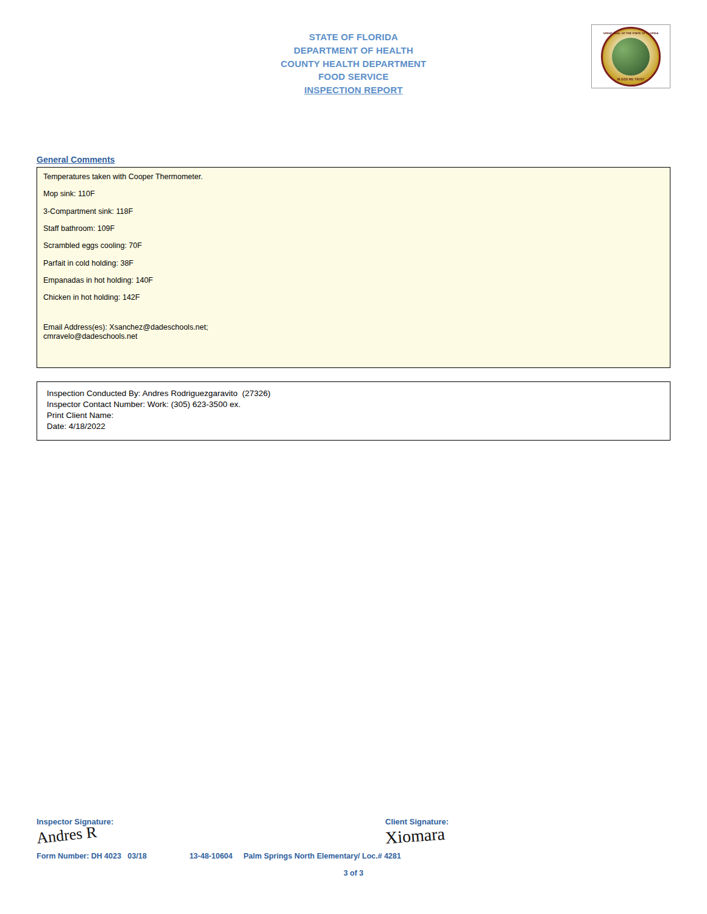GREAT SEAL OF THE STATE OF FLORIDA
STATE OF FLORIDA
DEPARTMENT OF HEALTH
COUNTY HEALTH DEPARTMENT
FOOD SERVICE
INSPECTION REPORT
General Comments
Temperatures taken with Cooper Thermometer.
Mop sink: 110F
3-Compartment sink: 118F
Staff bathroom: 109F
Scrambled eggs cooling: 70F
Parfait in cold holding: 38F
Empanadas in hot holding: 140F
Chicken in hot holding: 142F
Email Address(es): Xsanchez@dadeschools.net;
cmravelo@dadeschools.net
Inspection Conducted By: Andres Rodriguezgaravito (27326)
Inspector Contact Number: Work: (305) 623-3500 ex.
Print Client Name:
Date: 4/18/2022
Inspector Signature:
Andres R
Client Signature:
Xiomara
Form Number: DH 4023 03/18 13-48-10604 Palm Springs North Elementary/ Loc.# 4281
3 of 3